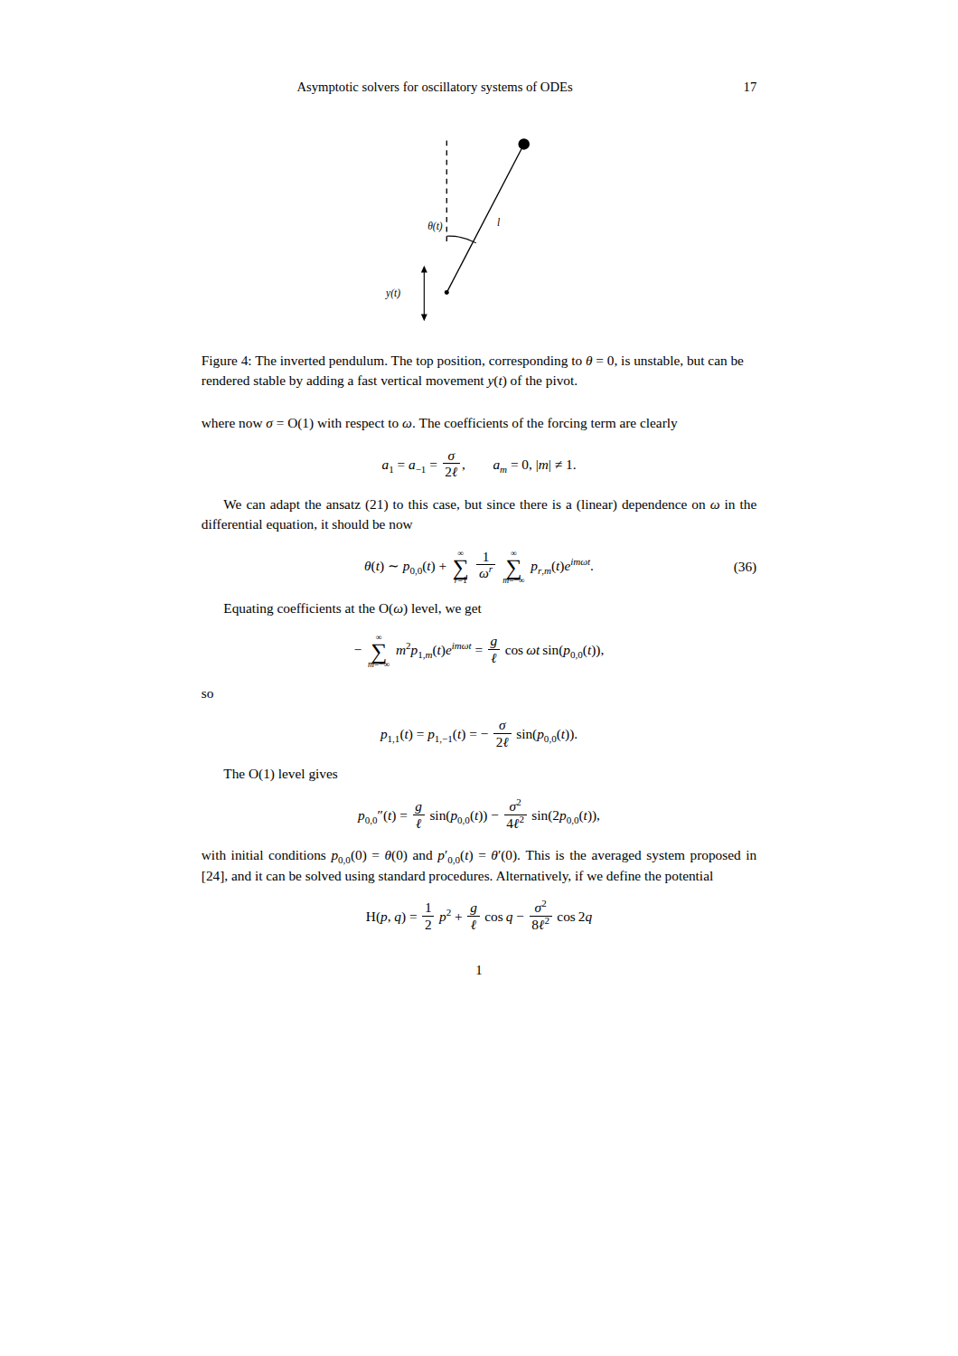Asymptotic solvers for oscillatory systems of ODEs 17
θ(t) l y(t)
Figure 4: The inverted pendulum. The top position, corresponding to θ = 0, is unstable, but can be rendered stable by adding a fast vertical movement y(t) of the pivot.
where now σ = O(1) with respect to ω. The coefficients of the forcing term are clearly
a1 = a−1 = σ 2ℓ, am = 0, |m| ≠ 1.
We can adapt the ansatz (21) to this case, but since there is a (linear) dependence on ω in the differential equation, it should be now
θ(t) ∼ p0,0(t) + ∞∑r=1 1 ωr ∞∑m=−∞ pr,m(t)eimωt. (36)
Equating coefficients at the O(ω) level, we get
− ∞∑m=−∞ m2p1,m(t)eimωt = gℓ cos ωt sin(p0,0(t)),
so
p1,1(t) = p1,−1(t) = − σ 2ℓ sin(p0,0(t)).
The O(1) level gives
p0,0″(t) = gℓ sin(p0,0(t)) − σ24ℓ2 sin(2p0,0(t)),
with initial conditions p0,0(0) = θ(0) and p′0,0(t) = θ′(0). This is the averaged system proposed in [24], and it can be solved using standard procedures. Alternatively, if we define the potential
H(p, q) = 12 p2 + gℓ cos q − σ28ℓ2 cos 2q
1